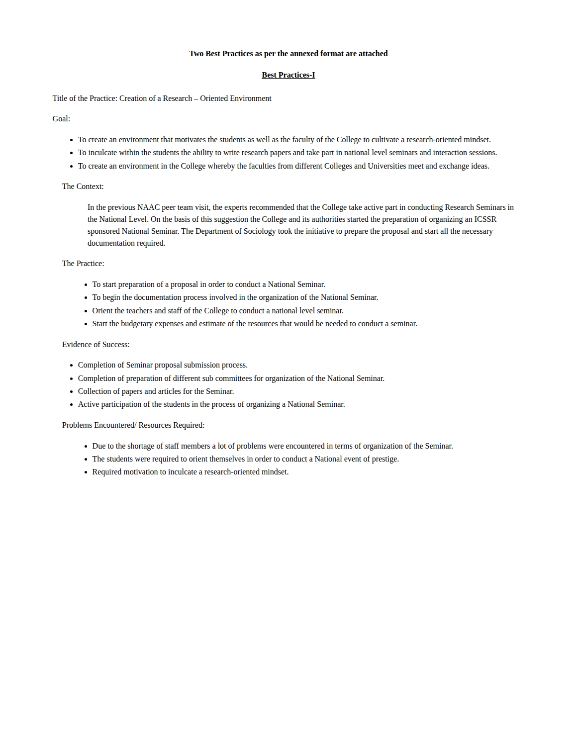Two Best Practices as per the annexed format are attached
Best Practices-I
Title of the Practice: Creation of a Research – Oriented Environment
Goal:
To create an environment that motivates the students as well as the faculty of the College to cultivate a research-oriented mindset.
To inculcate within the students the ability to write research papers and take part in national level seminars and interaction sessions.
To create an environment in the College whereby the faculties from different Colleges and Universities meet and exchange ideas.
The Context:
In the previous NAAC peer team visit, the experts recommended that the College take active part in conducting Research Seminars in the National Level. On the basis of this suggestion the College and its authorities started the preparation of organizing an ICSSR sponsored National Seminar. The Department of Sociology took the initiative to prepare the proposal and start all the necessary documentation required.
The Practice:
To start preparation of a proposal in order to conduct a National Seminar.
To begin the documentation process involved in the organization of the National Seminar.
Orient the teachers and staff of the College to conduct a national level seminar.
Start the budgetary expenses and estimate of the resources that would be needed to conduct a seminar.
Evidence of Success:
Completion of Seminar proposal submission process.
Completion of preparation of different sub committees for organization of the National Seminar.
Collection of papers and articles for the Seminar.
Active participation of the students in the process of organizing a National Seminar.
Problems Encountered/ Resources Required:
Due to the shortage of staff members a lot of problems were encountered in terms of organization of the Seminar.
The students were required to orient themselves in order to conduct a National event of prestige.
Required motivation to inculcate a research-oriented mindset.